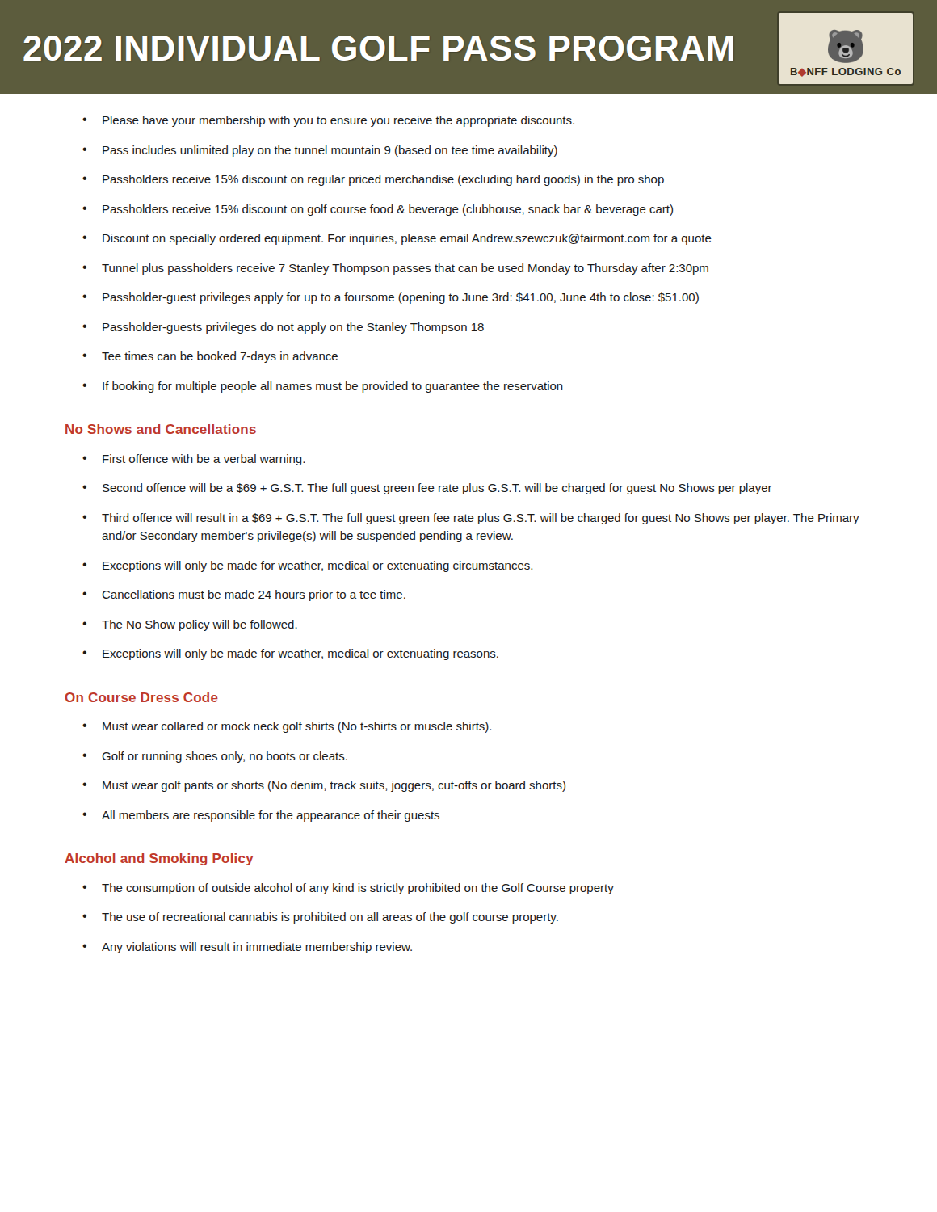2022 Individual Golf Pass Program
🐻
B◆NFF LODGING Co
Please have your membership with you to ensure you receive the appropriate discounts.
Pass includes unlimited play on the tunnel mountain 9 (based on tee time availability)
Passholders receive 15% discount on regular priced merchandise (excluding hard goods) in the pro shop
Passholders receive 15% discount on golf course food & beverage (clubhouse, snack bar & beverage cart)
Discount on specially ordered equipment. For inquiries, please email Andrew.szewczuk@fairmont.com for a quote
Tunnel plus passholders receive 7 Stanley Thompson passes that can be used Monday to Thursday after 2:30pm
Passholder-guest privileges apply for up to a foursome (opening to June 3rd: $41.00, June 4th to close: $51.00)
Passholder-guests privileges do not apply on the Stanley Thompson 18
Tee times can be booked 7-days in advance
If booking for multiple people all names must be provided to guarantee the reservation
No Shows and Cancellations
First offence with be a verbal warning.
Second offence will be a $69 + G.S.T. The full guest green fee rate plus G.S.T. will be charged for guest No Shows per player
Third offence will result in a $69 + G.S.T. The full guest green fee rate plus G.S.T. will be charged for guest No Shows per player. The Primary and/or Secondary member's privilege(s) will be suspended pending a review.
Exceptions will only be made for weather, medical or extenuating circumstances.
Cancellations must be made 24 hours prior to a tee time.
The No Show policy will be followed.
Exceptions will only be made for weather, medical or extenuating reasons.
On Course Dress Code
Must wear collared or mock neck golf shirts (No t-shirts or muscle shirts).
Golf or running shoes only, no boots or cleats.
Must wear golf pants or shorts (No denim, track suits, joggers, cut-offs or board shorts)
All members are responsible for the appearance of their guests
Alcohol and Smoking Policy
The consumption of outside alcohol of any kind is strictly prohibited on the Golf Course property
The use of recreational cannabis is prohibited on all areas of the golf course property.
Any violations will result in immediate membership review.